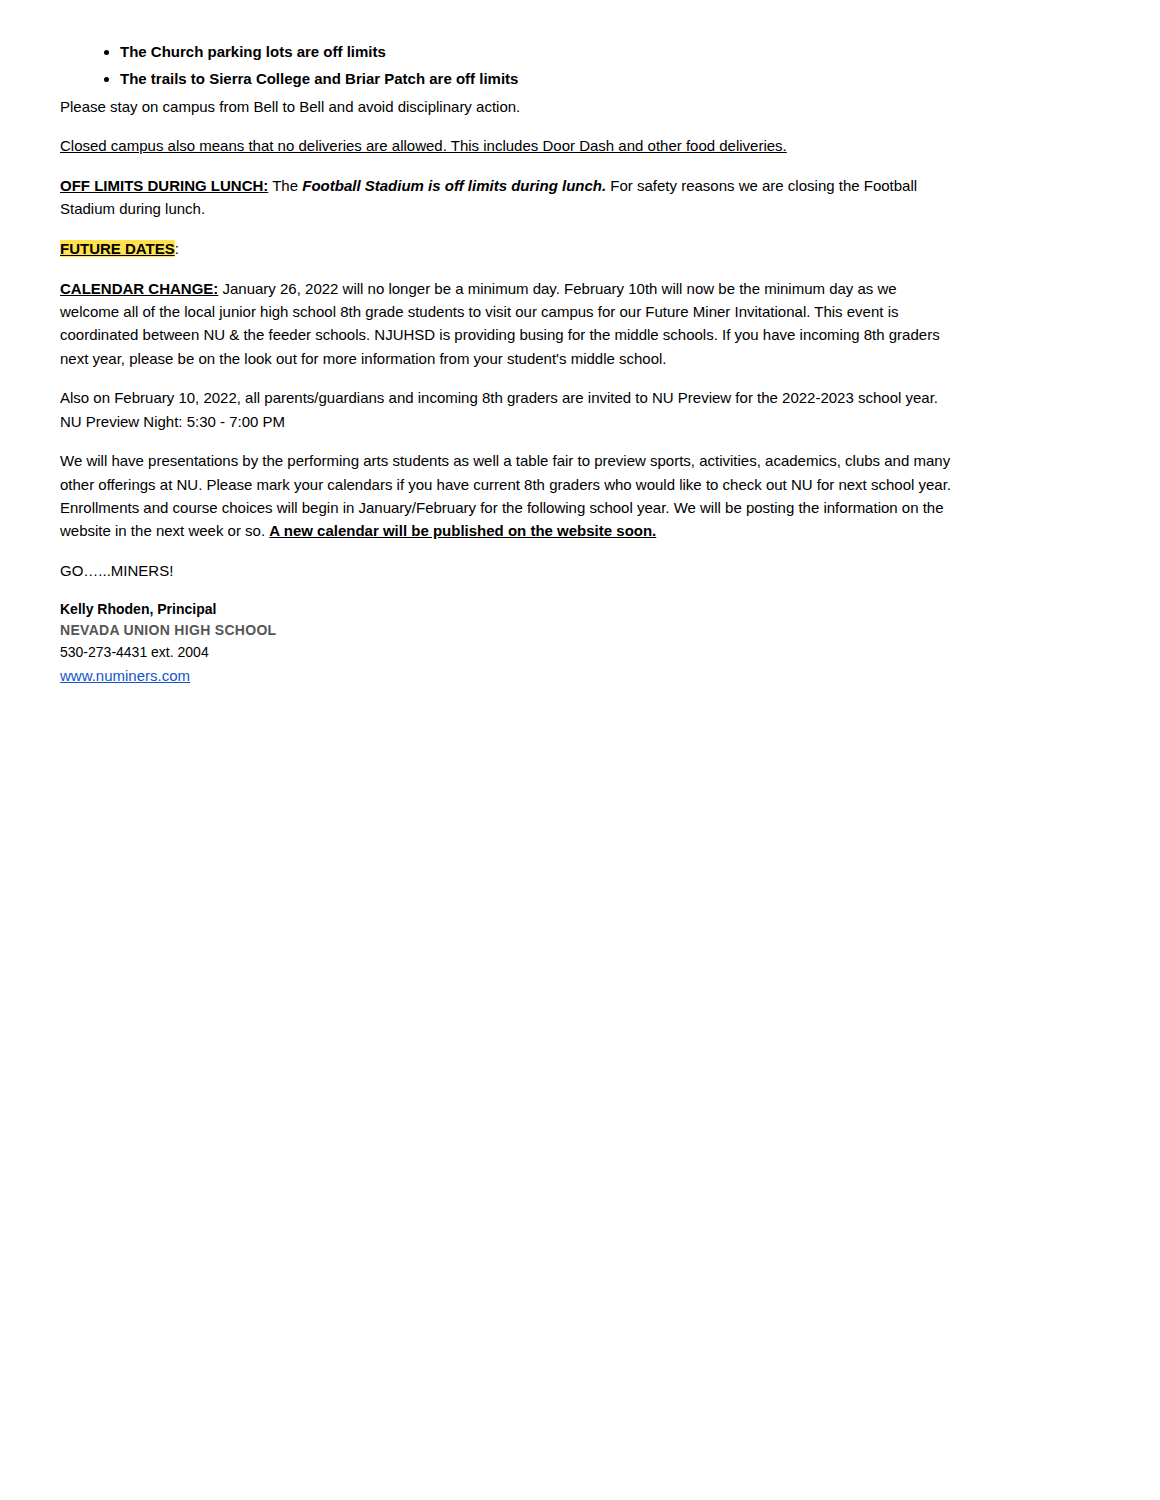The Church parking lots are off limits
The trails to Sierra College and Briar Patch are off limits
Please stay on campus from Bell to Bell and avoid disciplinary action.
Closed campus also means that no deliveries are allowed. This includes Door Dash and other food deliveries.
OFF LIMITS DURING LUNCH: The Football Stadium is off limits during lunch. For safety reasons we are closing the Football Stadium during lunch.
FUTURE DATES:
CALENDAR CHANGE: January 26, 2022 will no longer be a minimum day. February 10th will now be the minimum day as we welcome all of the local junior high school 8th grade students to visit our campus for our Future Miner Invitational. This event is coordinated between NU & the feeder schools. NJUHSD is providing busing for the middle schools. If you have incoming 8th graders next year, please be on the look out for more information from your student's middle school.
Also on February 10, 2022, all parents/guardians and incoming 8th graders are invited to NU Preview for the 2022-2023 school year.
NU Preview Night: 5:30 - 7:00 PM
We will have presentations by the performing arts students as well a table fair to preview sports, activities, academics, clubs and many other offerings at NU. Please mark your calendars if you have current 8th graders who would like to check out NU for next school year. Enrollments and course choices will begin in January/February for the following school year. We will be posting the information on the website in the next week or so. A new calendar will be published on the website soon.
GO…...MINERS!
Kelly Rhoden, Principal
NEVADA UNION HIGH SCHOOL
530-273-4431 ext. 2004
www.numiners.com